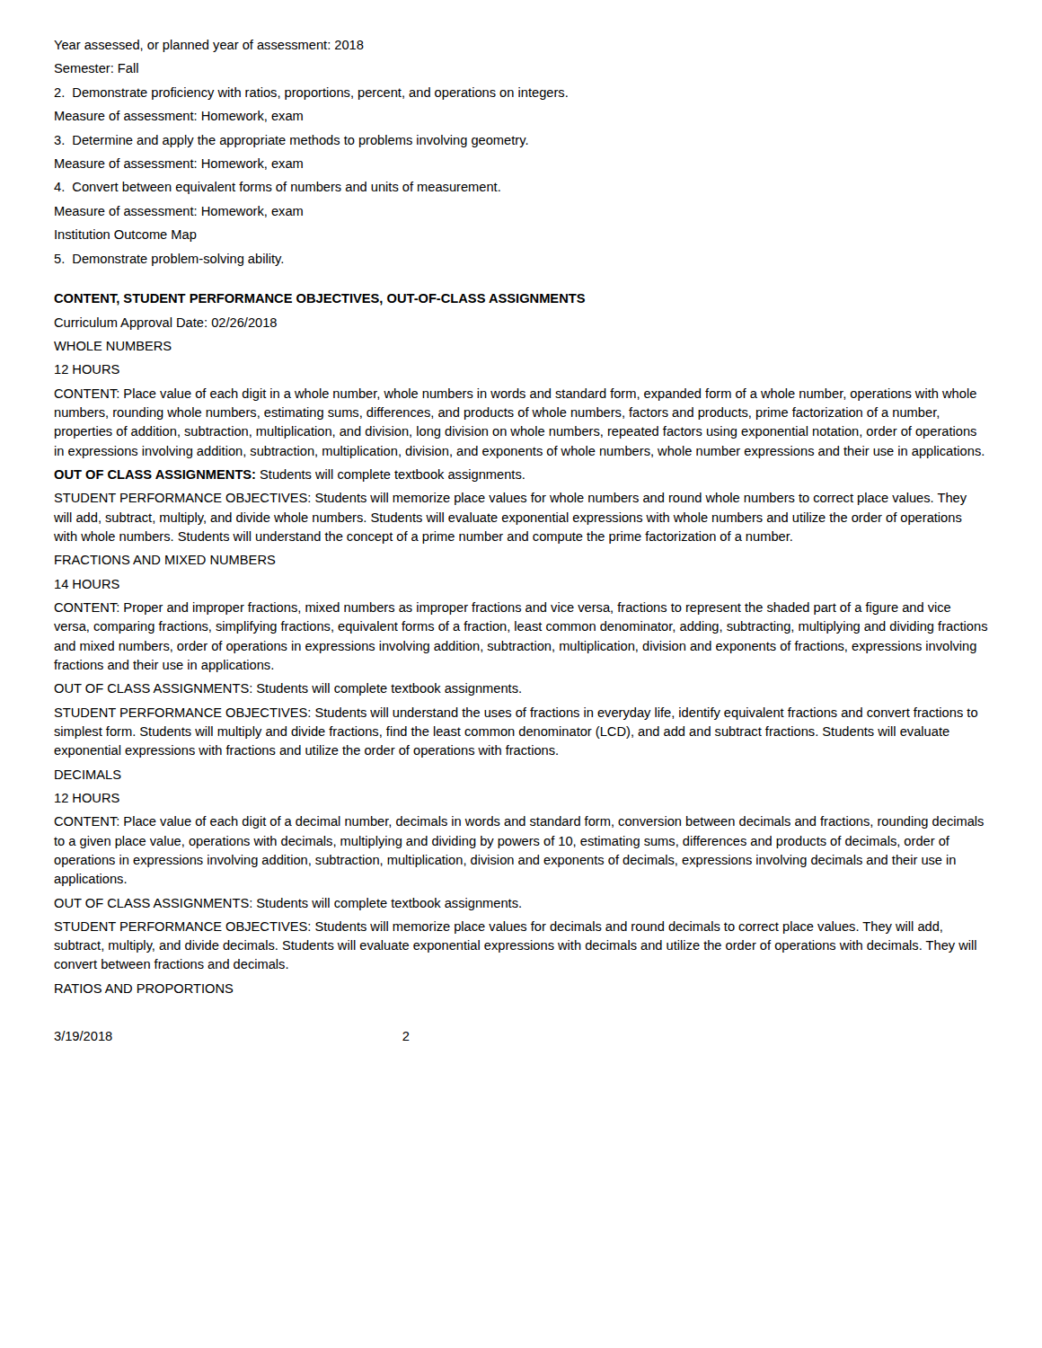Year assessed, or planned year of assessment: 2018
Semester: Fall
2. Demonstrate proficiency with ratios, proportions, percent, and operations on integers.
Measure of assessment: Homework, exam
3. Determine and apply the appropriate methods to problems involving geometry.
Measure of assessment: Homework, exam
4. Convert between equivalent forms of numbers and units of measurement.
Measure of assessment: Homework, exam
Institution Outcome Map
5. Demonstrate problem-solving ability.
CONTENT, STUDENT PERFORMANCE OBJECTIVES, OUT-OF-CLASS ASSIGNMENTS
Curriculum Approval Date: 02/26/2018
WHOLE NUMBERS
12 HOURS
CONTENT: Place value of each digit in a whole number, whole numbers in words and standard form, expanded form of a whole number, operations with whole numbers, rounding whole numbers, estimating sums, differences, and products of whole numbers, factors and products, prime factorization of a number, properties of addition, subtraction, multiplication, and division, long division on whole numbers, repeated factors using exponential notation, order of operations in expressions involving addition, subtraction, multiplication, division, and exponents of whole numbers, whole number expressions and their use in applications.
OUT OF CLASS ASSIGNMENTS: Students will complete textbook assignments.
STUDENT PERFORMANCE OBJECTIVES: Students will memorize place values for whole numbers and round whole numbers to correct place values. They will add, subtract, multiply, and divide whole numbers. Students will evaluate exponential expressions with whole numbers and utilize the order of operations with whole numbers. Students will understand the concept of a prime number and compute the prime factorization of a number.
FRACTIONS AND MIXED NUMBERS
14 HOURS
CONTENT: Proper and improper fractions, mixed numbers as improper fractions and vice versa, fractions to represent the shaded part of a figure and vice versa, comparing fractions, simplifying fractions, equivalent forms of a fraction, least common denominator, adding, subtracting, multiplying and dividing fractions and mixed numbers, order of operations in expressions involving addition, subtraction, multiplication, division and exponents of fractions, expressions involving fractions and their use in applications.
OUT OF CLASS ASSIGNMENTS: Students will complete textbook assignments.
STUDENT PERFORMANCE OBJECTIVES: Students will understand the uses of fractions in everyday life, identify equivalent fractions and convert fractions to simplest form. Students will multiply and divide fractions, find the least common denominator (LCD), and add and subtract fractions. Students will evaluate exponential expressions with fractions and utilize the order of operations with fractions.
DECIMALS
12 HOURS
CONTENT: Place value of each digit of a decimal number, decimals in words and standard form, conversion between decimals and fractions, rounding decimals to a given place value, operations with decimals, multiplying and dividing by powers of 10, estimating sums, differences and products of decimals, order of operations in expressions involving addition, subtraction, multiplication, division and exponents of decimals, expressions involving decimals and their use in applications.
OUT OF CLASS ASSIGNMENTS: Students will complete textbook assignments.
STUDENT PERFORMANCE OBJECTIVES: Students will memorize place values for decimals and round decimals to correct place values. They will add, subtract, multiply, and divide decimals. Students will evaluate exponential expressions with decimals and utilize the order of operations with decimals. They will convert between fractions and decimals.
RATIOS AND PROPORTIONS
3/19/2018 2